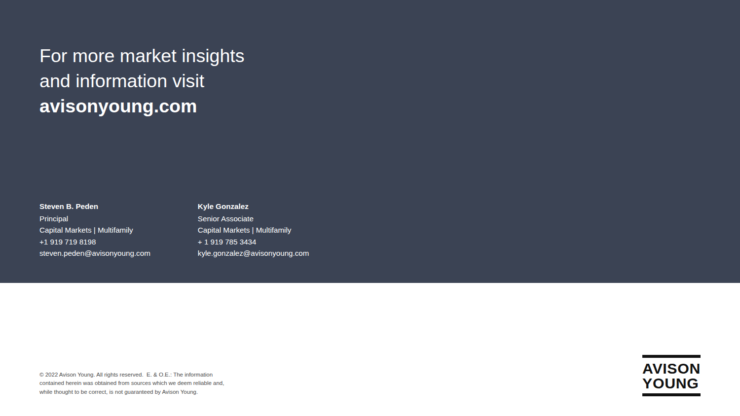For more market insights
and information visit
avisonyoung.com
Steven B. Peden
Principal
Capital Markets | Multifamily
+1 919 719 8198
steven.peden@avisonyoung.com
Kyle Gonzalez
Senior Associate
Capital Markets | Multifamily
+ 1 919 785 3434
kyle.gonzalez@avisonyoung.com
© 2022 Avison Young. All rights reserved. E. & O.E.: The information contained herein was obtained from sources which we deem reliable and, while thought to be correct, is not guaranteed by Avison Young.
AVISON YOUNG